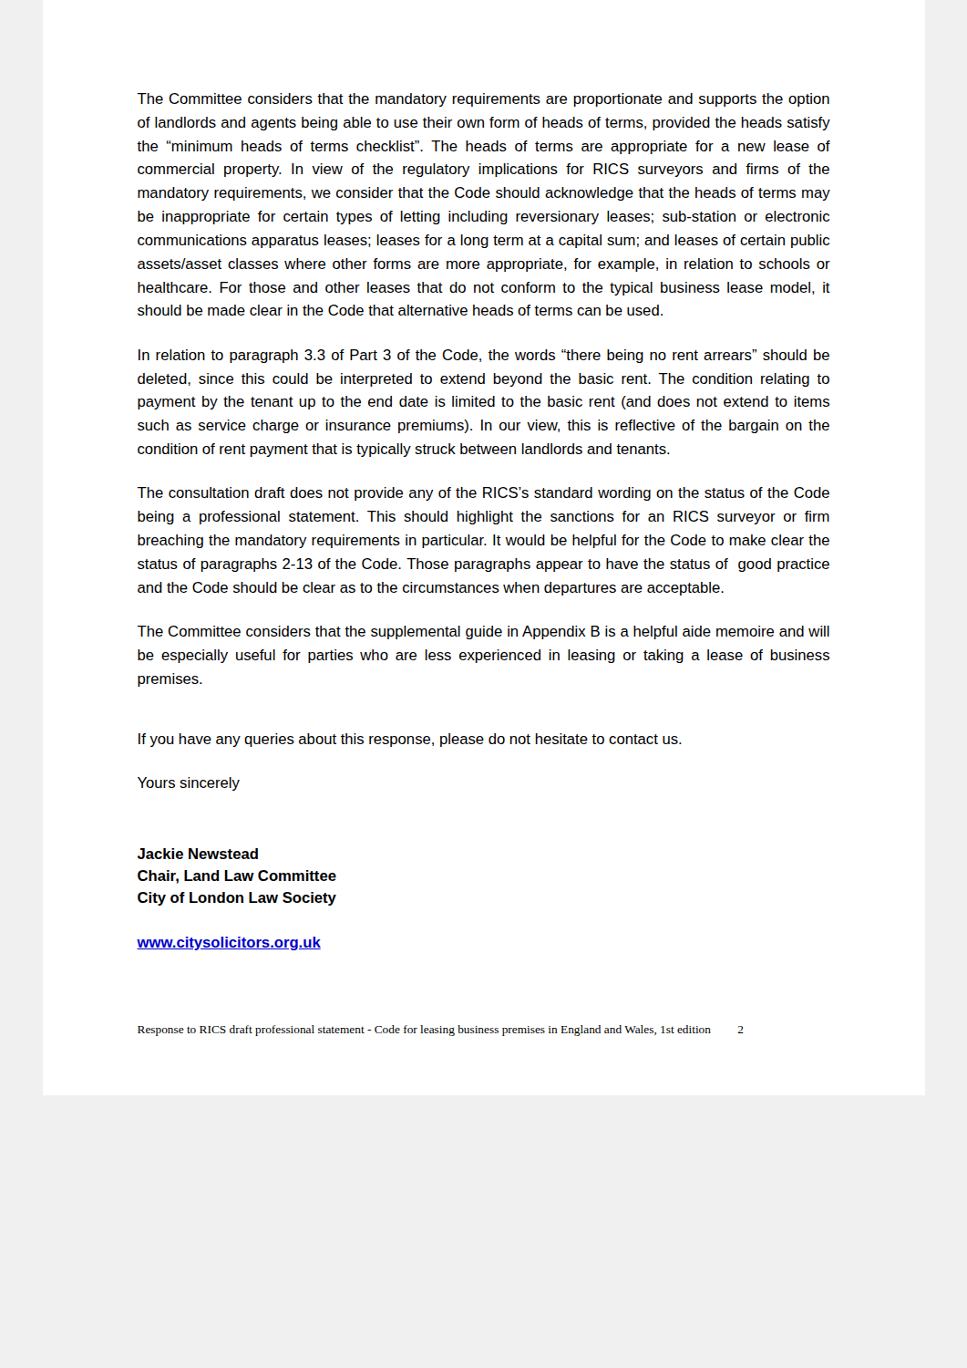The Committee considers that the mandatory requirements are proportionate and supports the option of landlords and agents being able to use their own form of heads of terms, provided the heads satisfy the “minimum heads of terms checklist”. The heads of terms are appropriate for a new lease of commercial property. In view of the regulatory implications for RICS surveyors and firms of the mandatory requirements, we consider that the Code should acknowledge that the heads of terms may be inappropriate for certain types of letting including reversionary leases; sub-station or electronic communications apparatus leases; leases for a long term at a capital sum; and leases of certain public assets/asset classes where other forms are more appropriate, for example, in relation to schools or healthcare. For those and other leases that do not conform to the typical business lease model, it should be made clear in the Code that alternative heads of terms can be used.
In relation to paragraph 3.3 of Part 3 of the Code, the words “there being no rent arrears” should be deleted, since this could be interpreted to extend beyond the basic rent. The condition relating to payment by the tenant up to the end date is limited to the basic rent (and does not extend to items such as service charge or insurance premiums). In our view, this is reflective of the bargain on the condition of rent payment that is typically struck between landlords and tenants.
The consultation draft does not provide any of the RICS’s standard wording on the status of the Code being a professional statement. This should highlight the sanctions for an RICS surveyor or firm breaching the mandatory requirements in particular. It would be helpful for the Code to make clear the status of paragraphs 2-13 of the Code. Those paragraphs appear to have the status of good practice and the Code should be clear as to the circumstances when departures are acceptable.
The Committee considers that the supplemental guide in Appendix B is a helpful aide memoire and will be especially useful for parties who are less experienced in leasing or taking a lease of business premises.
If you have any queries about this response, please do not hesitate to contact us.
Yours sincerely
Jackie Newstead Chair, Land Law Committee City of London Law Society
www.citysolicitors.org.uk
Response to RICS draft professional statement - Code for leasing business premises in England and Wales, 1st edition2